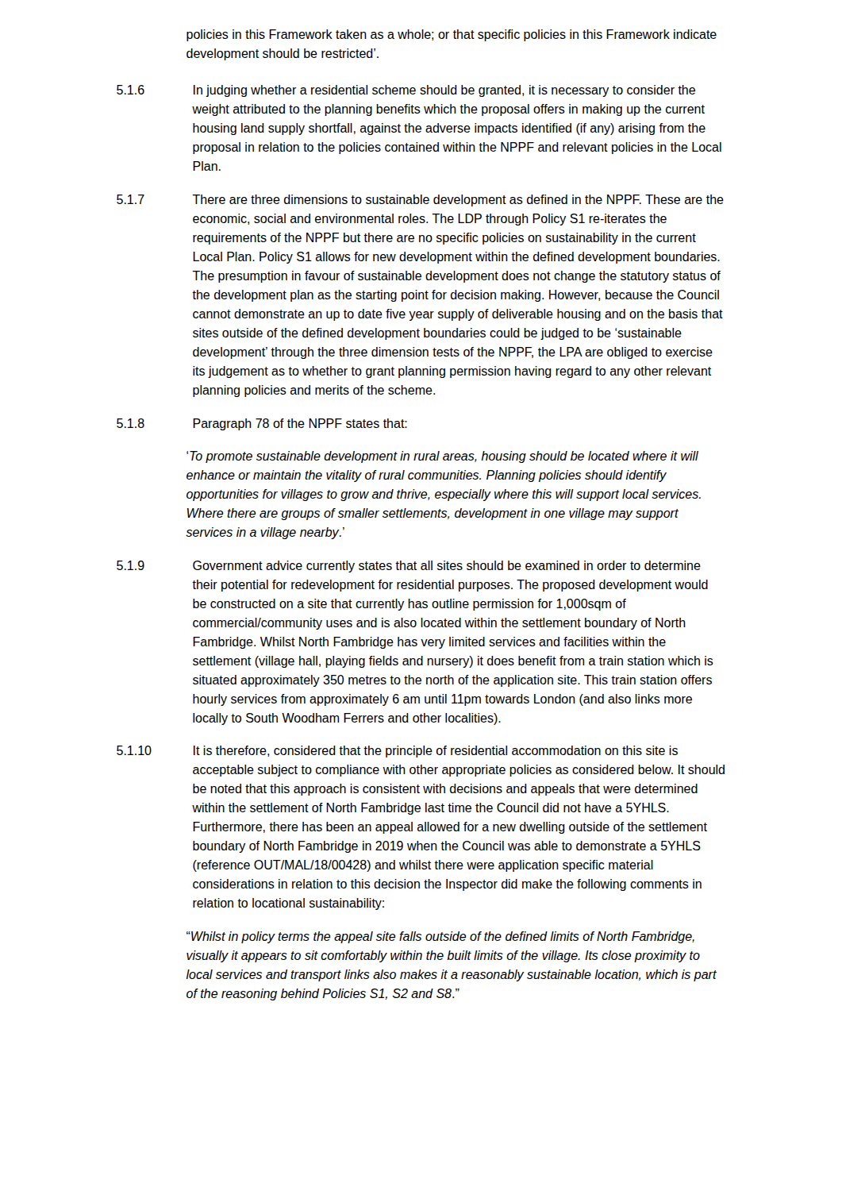policies in this Framework taken as a whole; or that specific policies in this Framework indicate development should be restricted’.
5.1.6
In judging whether a residential scheme should be granted, it is necessary to consider the weight attributed to the planning benefits which the proposal offers in making up the current housing land supply shortfall, against the adverse impacts identified (if any) arising from the proposal in relation to the policies contained within the NPPF and relevant policies in the Local Plan.
5.1.7
There are three dimensions to sustainable development as defined in the NPPF. These are the economic, social and environmental roles. The LDP through Policy S1 re-iterates the requirements of the NPPF but there are no specific policies on sustainability in the current Local Plan. Policy S1 allows for new development within the defined development boundaries. The presumption in favour of sustainable development does not change the statutory status of the development plan as the starting point for decision making. However, because the Council cannot demonstrate an up to date five year supply of deliverable housing and on the basis that sites outside of the defined development boundaries could be judged to be ‘sustainable development’ through the three dimension tests of the NPPF, the LPA are obliged to exercise its judgement as to whether to grant planning permission having regard to any other relevant planning policies and merits of the scheme.
5.1.8
Paragraph 78 of the NPPF states that:
‘To promote sustainable development in rural areas, housing should be located where it will enhance or maintain the vitality of rural communities. Planning policies should identify opportunities for villages to grow and thrive, especially where this will support local services. Where there are groups of smaller settlements, development in one village may support services in a village nearby.’
5.1.9
Government advice currently states that all sites should be examined in order to determine their potential for redevelopment for residential purposes. The proposed development would be constructed on a site that currently has outline permission for 1,000sqm of commercial/community uses and is also located within the settlement boundary of North Fambridge. Whilst North Fambridge has very limited services and facilities within the settlement (village hall, playing fields and nursery) it does benefit from a train station which is situated approximately 350 metres to the north of the application site. This train station offers hourly services from approximately 6 am until 11pm towards London (and also links more locally to South Woodham Ferrers and other localities).
5.1.10
It is therefore, considered that the principle of residential accommodation on this site is acceptable subject to compliance with other appropriate policies as considered below. It should be noted that this approach is consistent with decisions and appeals that were determined within the settlement of North Fambridge last time the Council did not have a 5YHLS. Furthermore, there has been an appeal allowed for a new dwelling outside of the settlement boundary of North Fambridge in 2019 when the Council was able to demonstrate a 5YHLS (reference OUT/MAL/18/00428) and whilst there were application specific material considerations in relation to this decision the Inspector did make the following comments in relation to locational sustainability:
“Whilst in policy terms the appeal site falls outside of the defined limits of North Fambridge, visually it appears to sit comfortably within the built limits of the village. Its close proximity to local services and transport links also makes it a reasonably sustainable location, which is part of the reasoning behind Policies S1, S2 and S8.”